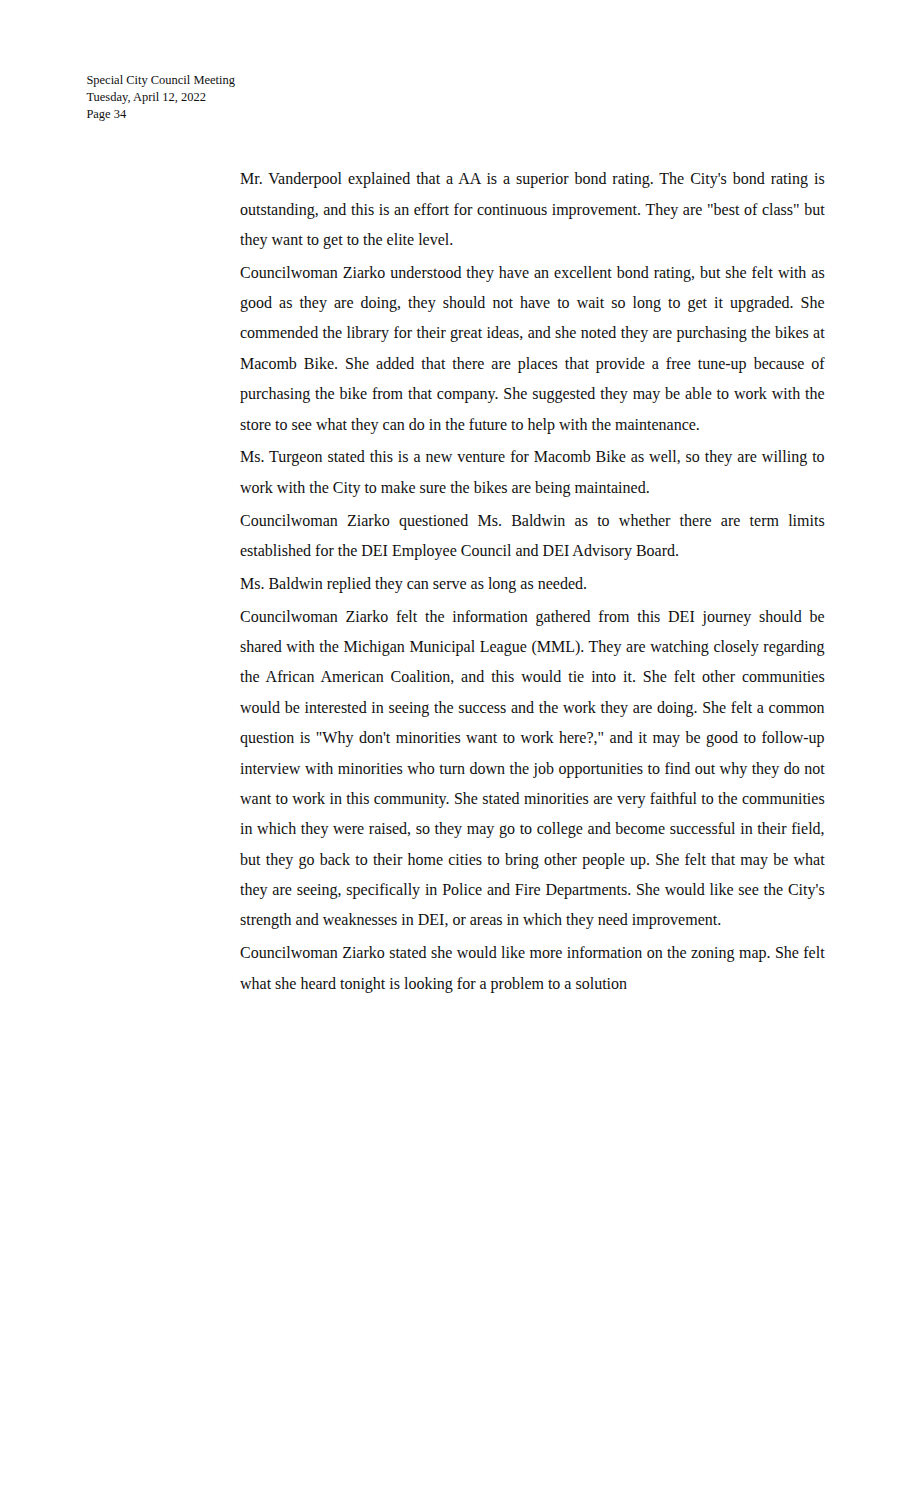Special City Council Meeting
Tuesday, April 12, 2022
Page 34
Mr. Vanderpool explained that a AA is a superior bond rating. The City's bond rating is outstanding, and this is an effort for continuous improvement. They are "best of class" but they want to get to the elite level.
Councilwoman Ziarko understood they have an excellent bond rating, but she felt with as good as they are doing, they should not have to wait so long to get it upgraded. She commended the library for their great ideas, and she noted they are purchasing the bikes at Macomb Bike. She added that there are places that provide a free tune-up because of purchasing the bike from that company. She suggested they may be able to work with the store to see what they can do in the future to help with the maintenance.
Ms. Turgeon stated this is a new venture for Macomb Bike as well, so they are willing to work with the City to make sure the bikes are being maintained.
Councilwoman Ziarko questioned Ms. Baldwin as to whether there are term limits established for the DEI Employee Council and DEI Advisory Board.
Ms. Baldwin replied they can serve as long as needed.
Councilwoman Ziarko felt the information gathered from this DEI journey should be shared with the Michigan Municipal League (MML). They are watching closely regarding the African American Coalition, and this would tie into it. She felt other communities would be interested in seeing the success and the work they are doing. She felt a common question is "Why don't minorities want to work here?," and it may be good to follow-up interview with minorities who turn down the job opportunities to find out why they do not want to work in this community. She stated minorities are very faithful to the communities in which they were raised, so they may go to college and become successful in their field, but they go back to their home cities to bring other people up. She felt that may be what they are seeing, specifically in Police and Fire Departments. She would like see the City's strength and weaknesses in DEI, or areas in which they need improvement.
Councilwoman Ziarko stated she would like more information on the zoning map. She felt what she heard tonight is looking for a problem to a solution